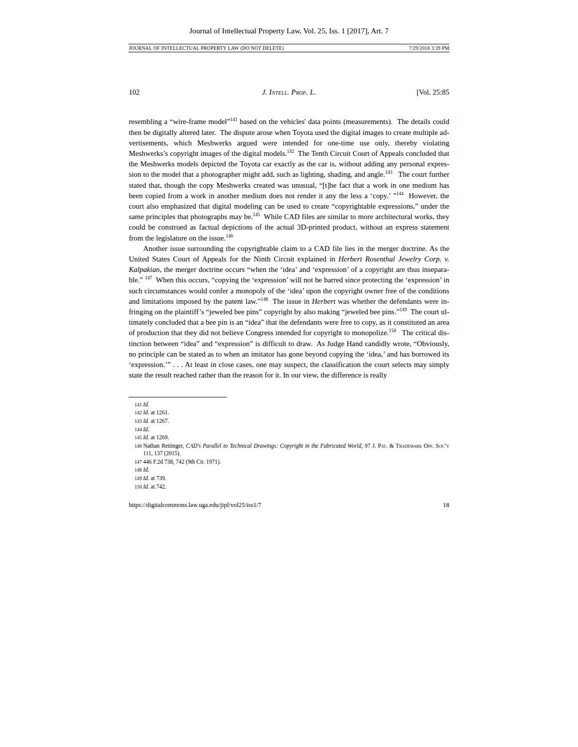Journal of Intellectual Property Law, Vol. 25, Iss. 1 [2017], Art. 7
Journal of Intellectual Property Law (Do Not Delete) 7/29/2018 3:39 PM
102 J. Intell. Prop. L. [Vol. 25:85
resembling a “wire-frame model”141 based on the vehicles' data points (measurements). The details could then be digitally altered later. The dispute arose when Toyota used the digital images to create multiple advertisements, which Meshwerks argued were intended for one-time use only, thereby violating Meshwerks’s copyright images of the digital models.142 The Tenth Circuit Court of Appeals concluded that the Meshwerks models depicted the Toyota car exactly as the car is, without adding any personal expression to the model that a photographer might add, such as lighting, shading, and angle.143 The court further stated that, though the copy Meshwerks created was unusual, “[t]he fact that a work in one medium has been copied from a work in another medium does not render it any the less a ‘copy.’ ”144 However, the court also emphasized that digital modeling can be used to create “copyrightable expressions,” under the same principles that photographs may be.145 While CAD files are similar to more architectural works, they could be construed as factual depictions of the actual 3D-printed product, without an express statement from the legislature on the issue.146
Another issue surrounding the copyrightable claim to a CAD file lies in the merger doctrine. As the United States Court of Appeals for the Ninth Circuit explained in Herbert Rosenthal Jewelry Corp. v. Kalpakian, the merger doctrine occurs “when the ‘idea’ and ‘expression’ of a copyright are thus inseparable.” 147 When this occurs, “copying the ‘expression’ will not be barred since protecting the ‘expression’ in such circumstances would confer a monopoly of the ‘idea’ upon the copyright owner free of the conditions and limitations imposed by the patent law.”148 The issue in Herbert was whether the defendants were infringing on the plaintiff’s “jeweled bee pins” copyright by also making “jeweled bee pins.”149 The court ultimately concluded that a bee pin is an “idea” that the defendants were free to copy, as it constituted an area of production that they did not believe Congress intended for copyright to monopolize.150 The critical distinction between “idea” and “expression” is difficult to draw. As Judge Hand candidly wrote, “Obviously, no principle can be stated as to when an imitator has gone beyond copying the ‘idea,’ and has borrowed its ‘expression.’” . . . At least in close cases, one may suspect, the classification the court selects may simply state the result reached rather than the reason for it. In our view, the difference is really
141 Id.
142 Id. at 1261.
143 Id. at 1267.
144 Id.
145 Id. at 1269.
146 Nathan Reitinger, CAD's Parallel to Technical Drawings: Copyright in the Fabricated World, 97 J. Pat. & Trademark Off. Soc’y 111, 137 (2015).
147446 F.2d 738, 742 (9th Cir. 1971).
148 Id.
149 Id. at 739.
150 Id. at 742.
https://digitalcommons.law.uga.edu/jipl/vol25/iss1/7 18